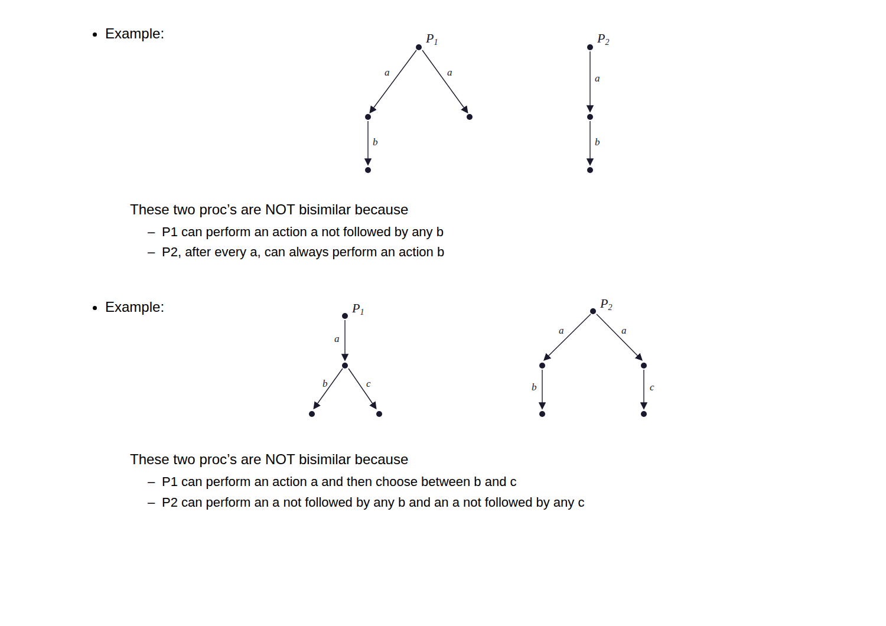Example:
P1 a a b P2 a b
These two proc’s are NOT bisimilar because
P1 can perform an action a not followed by any b
P2, after every a, can always perform an action b
Example:
P1 a b c P2 a a b c
These two proc’s are NOT bisimilar because
P1 can perform an action a and then choose between b and c
P2 can perform an a not followed by any b and an a not followed by any c